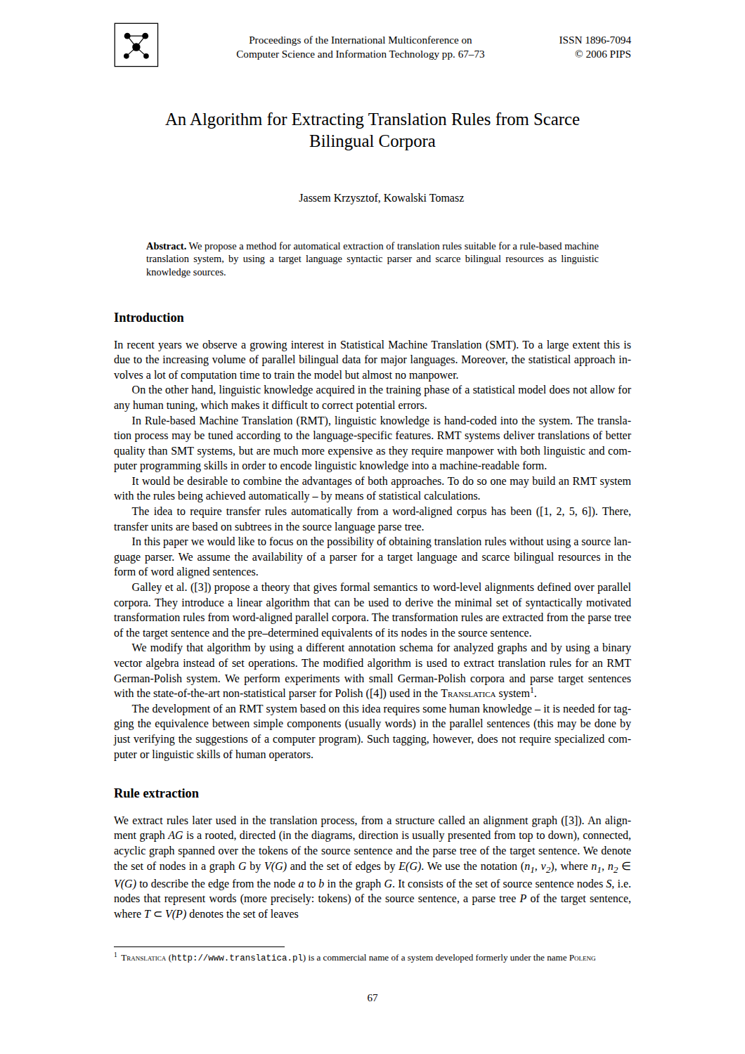Proceedings of the International Multiconference on
Computer Science and Information Technology pp. 67–73
ISSN 1896-7094
© 2006 PIPS
An Algorithm for Extracting Translation Rules from Scarce
Bilingual Corpora
Jassem Krzysztof, Kowalski Tomasz
Abstract. We propose a method for automatical extraction of translation rules suitable for a rule-based machine translation system, by using a target language syntactic parser and scarce bilingual resources as linguistic knowledge sources.
Introduction
In recent years we observe a growing interest in Statistical Machine Translation (SMT). To a large extent this is due to the increasing volume of parallel bilingual data for major languages. Moreover, the statistical approach involves a lot of computation time to train the model but almost no manpower.
On the other hand, linguistic knowledge acquired in the training phase of a statistical model does not allow for any human tuning, which makes it difficult to correct potential errors.
In Rule-based Machine Translation (RMT), linguistic knowledge is hand-coded into the system. The translation process may be tuned according to the language-specific features. RMT systems deliver translations of better quality than SMT systems, but are much more expensive as they require manpower with both linguistic and computer programming skills in order to encode linguistic knowledge into a machine-readable form.
It would be desirable to combine the advantages of both approaches. To do so one may build an RMT system with the rules being achieved automatically – by means of statistical calculations.
The idea to require transfer rules automatically from a word-aligned corpus has been ([1, 2, 5, 6]). There, transfer units are based on subtrees in the source language parse tree.
In this paper we would like to focus on the possibility of obtaining translation rules without using a source language parser. We assume the availability of a parser for a target language and scarce bilingual resources in the form of word aligned sentences.
Galley et al. ([3]) propose a theory that gives formal semantics to word-level alignments defined over parallel corpora. They introduce a linear algorithm that can be used to derive the minimal set of syntactically motivated transformation rules from word-aligned parallel corpora. The transformation rules are extracted from the parse tree of the target sentence and the pre–determined equivalents of its nodes in the source sentence.
We modify that algorithm by using a different annotation schema for analyzed graphs and by using a binary vector algebra instead of set operations. The modified algorithm is used to extract translation rules for an RMT German-Polish system. We perform experiments with small German-Polish corpora and parse target sentences with the state-of-the-art non-statistical parser for Polish ([4]) used in the Translatica system1.
The development of an RMT system based on this idea requires some human knowledge – it is needed for tagging the equivalence between simple components (usually words) in the parallel sentences (this may be done by just verifying the suggestions of a computer program). Such tagging, however, does not require specialized computer or linguistic skills of human operators.
Rule extraction
We extract rules later used in the translation process, from a structure called an alignment graph ([3]). An alignment graph AG is a rooted, directed (in the diagrams, direction is usually presented from top to down), connected, acyclic graph spanned over the tokens of the source sentence and the parse tree of the target sentence. We denote the set of nodes in a graph G by V(G) and the set of edges by E(G). We use the notation (n1, v2), where n1, n2 ∈ V(G) to describe the edge from the node a to b in the graph G. It consists of the set of source sentence nodes S, i.e. nodes that represent words (more precisely: tokens) of the source sentence, a parse tree P of the target sentence, where T ⊂ V(P) denotes the set of leaves
1 Translatica (http://www.translatica.pl) is a commercial name of a system developed formerly under the name Poleng
67